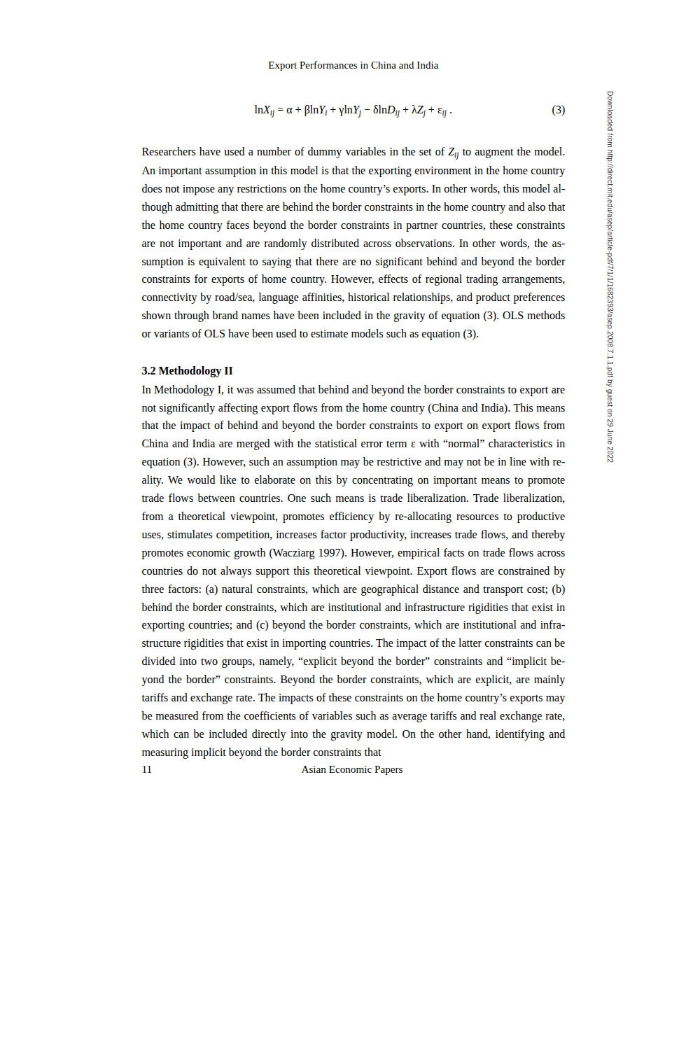Export Performances in China and India
lnXij = α + βlnYi + γlnYj − δlnDij + λZj + εij . (3)
Researchers have used a number of dummy variables in the set of Zij to augment the model. An important assumption in this model is that the exporting environment in the home country does not impose any restrictions on the home country’s exports. In other words, this model although admitting that there are behind the border constraints in the home country and also that the home country faces beyond the border constraints in partner countries, these constraints are not important and are randomly distributed across observations. In other words, the assumption is equivalent to saying that there are no significant behind and beyond the border constraints for exports of home country. However, effects of regional trading arrangements, connectivity by road/sea, language affinities, historical relationships, and product preferences shown through brand names have been included in the gravity of equation (3). OLS methods or variants of OLS have been used to estimate models such as equation (3).
3.2 Methodology II
In Methodology I, it was assumed that behind and beyond the border constraints to export are not significantly affecting export flows from the home country (China and India). This means that the impact of behind and beyond the border constraints to export on export flows from China and India are merged with the statistical error term ε with “normal” characteristics in equation (3). However, such an assumption may be restrictive and may not be in line with reality. We would like to elaborate on this by concentrating on important means to promote trade flows between countries. One such means is trade liberalization. Trade liberalization, from a theoretical viewpoint, promotes efficiency by re-allocating resources to productive uses, stimulates competition, increases factor productivity, increases trade flows, and thereby promotes economic growth (Wacziarg 1997). However, empirical facts on trade flows across countries do not always support this theoretical viewpoint. Export flows are constrained by three factors: (a) natural constraints, which are geographical distance and transport cost; (b) behind the border constraints, which are institutional and infrastructure rigidities that exist in exporting countries; and (c) beyond the border constraints, which are institutional and infrastructure rigidities that exist in importing countries. The impact of the latter constraints can be divided into two groups, namely, “explicit beyond the border” constraints and “implicit beyond the border” constraints. Beyond the border constraints, which are explicit, are mainly tariffs and exchange rate. The impacts of these constraints on the home country’s exports may be measured from the coefficients of variables such as average tariffs and real exchange rate, which can be included directly into the gravity model. On the other hand, identifying and measuring implicit beyond the border constraints that
11 Asian Economic Papers
Downloaded from http://direct.mit.edu/asep/article-pdf/7/1/1/1682393/asep.2008.7.1.1.pdf by guest on 29 June 2022